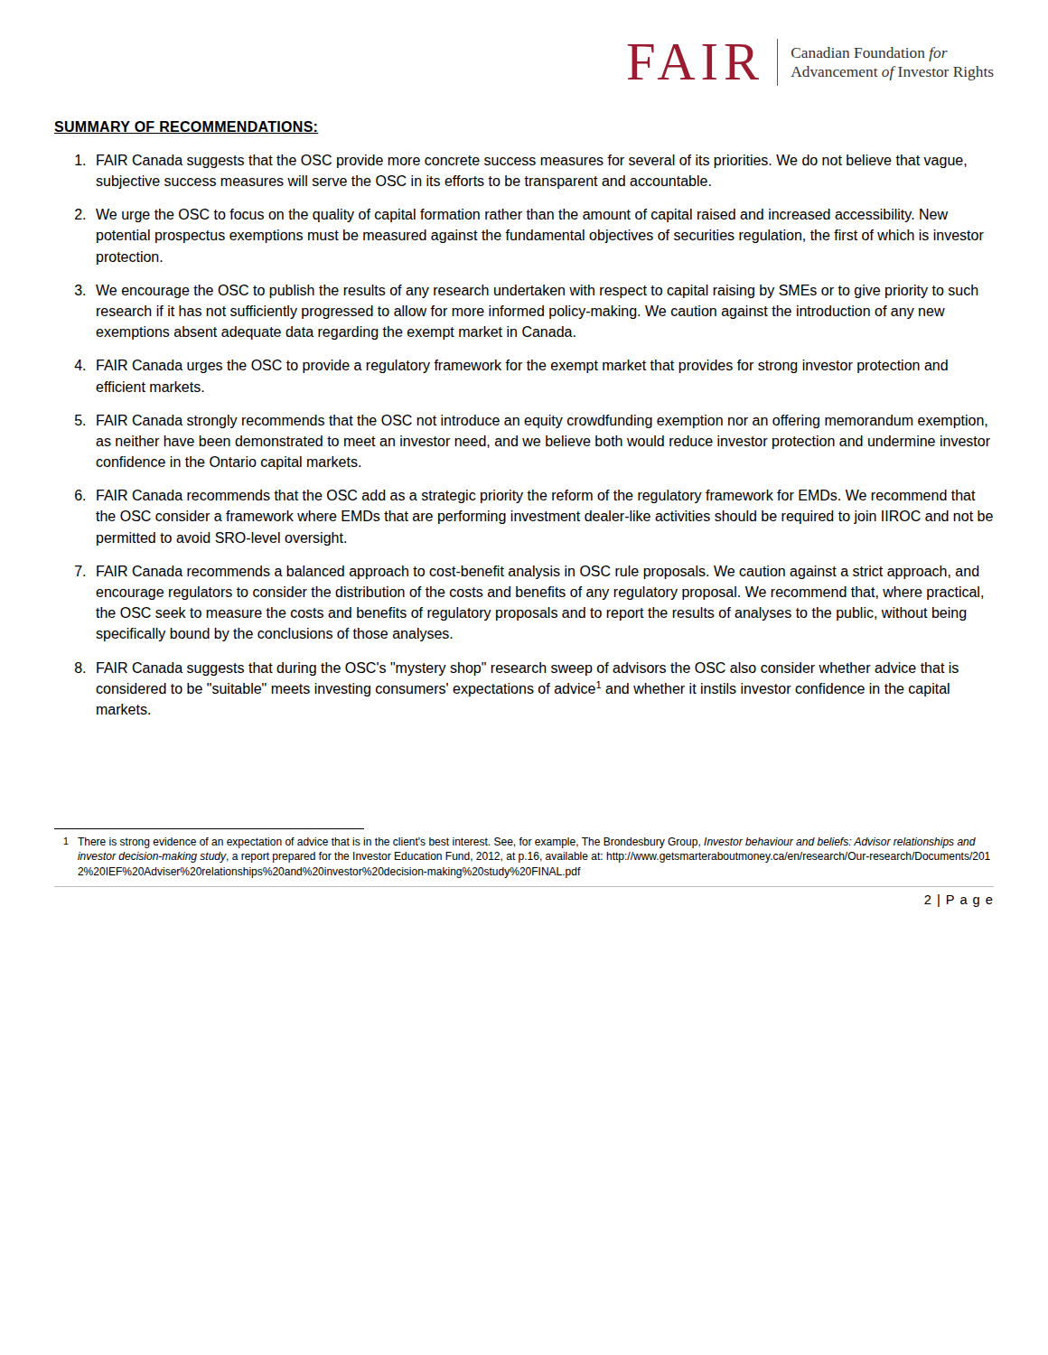FAIR Canadian Foundation for
Advancement of Investor Rights
SUMMARY OF RECOMMENDATIONS:
FAIR Canada suggests that the OSC provide more concrete success measures for several of its priorities. We do not believe that vague, subjective success measures will serve the OSC in its efforts to be transparent and accountable.
We urge the OSC to focus on the quality of capital formation rather than the amount of capital raised and increased accessibility. New potential prospectus exemptions must be measured against the fundamental objectives of securities regulation, the first of which is investor protection.
We encourage the OSC to publish the results of any research undertaken with respect to capital raising by SMEs or to give priority to such research if it has not sufficiently progressed to allow for more informed policy-making. We caution against the introduction of any new exemptions absent adequate data regarding the exempt market in Canada.
FAIR Canada urges the OSC to provide a regulatory framework for the exempt market that provides for strong investor protection and efficient markets.
FAIR Canada strongly recommends that the OSC not introduce an equity crowdfunding exemption nor an offering memorandum exemption, as neither have been demonstrated to meet an investor need, and we believe both would reduce investor protection and undermine investor confidence in the Ontario capital markets.
FAIR Canada recommends that the OSC add as a strategic priority the reform of the regulatory framework for EMDs. We recommend that the OSC consider a framework where EMDs that are performing investment dealer-like activities should be required to join IIROC and not be permitted to avoid SRO-level oversight.
FAIR Canada recommends a balanced approach to cost-benefit analysis in OSC rule proposals. We caution against a strict approach, and encourage regulators to consider the distribution of the costs and benefits of any regulatory proposal. We recommend that, where practical, the OSC seek to measure the costs and benefits of regulatory proposals and to report the results of analyses to the public, without being specifically bound by the conclusions of those analyses.
FAIR Canada suggests that during the OSC's "mystery shop" research sweep of advisors the OSC also consider whether advice that is considered to be "suitable" meets investing consumers' expectations of advice1 and whether it instils investor confidence in the capital markets.
1 There is strong evidence of an expectation of advice that is in the client's best interest. See, for example, The Brondesbury Group, Investor behaviour and beliefs: Advisor relationships and investor decision-making study, a report prepared for the Investor Education Fund, 2012, at p.16, available at: http://www.getsmarteraboutmoney.ca/en/research/Our-research/Documents/2012%20IEF%20Adviser%20relationships%20and%20investor%20decision-making%20study%20FINAL.pdf
2 | P a g e